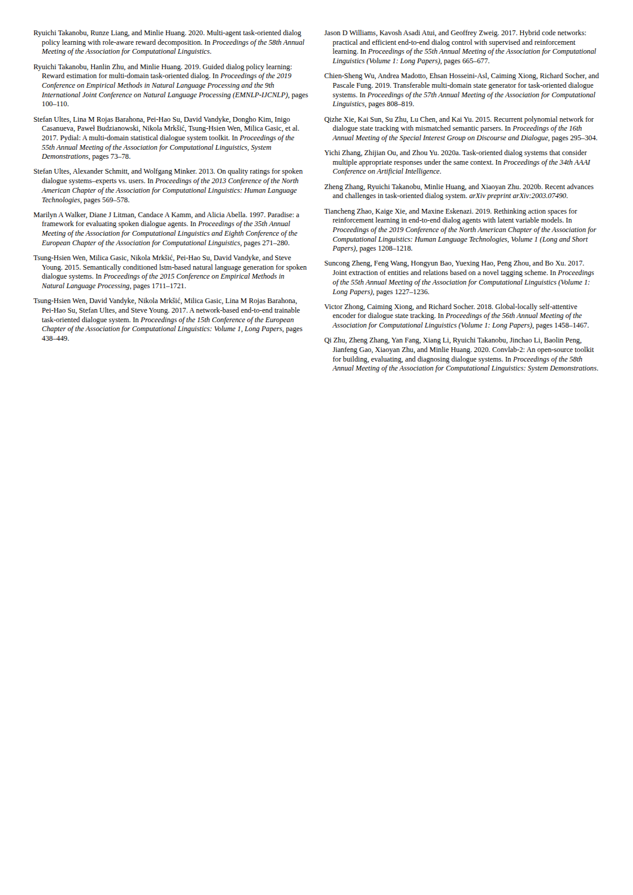Ryuichi Takanobu, Runze Liang, and Minlie Huang. 2020. Multi-agent task-oriented dialog policy learning with role-aware reward decomposition. In Proceedings of the 58th Annual Meeting of the Association for Computational Linguistics.
Ryuichi Takanobu, Hanlin Zhu, and Minlie Huang. 2019. Guided dialog policy learning: Reward estimation for multi-domain task-oriented dialog. In Proceedings of the 2019 Conference on Empirical Methods in Natural Language Processing and the 9th International Joint Conference on Natural Language Processing (EMNLP-IJCNLP), pages 100–110.
Stefan Ultes, Lina M Rojas Barahona, Pei-Hao Su, David Vandyke, Dongho Kim, Inigo Casanueva, Paweł Budzianowski, Nikola Mrkšić, Tsung-Hsien Wen, Milica Gasic, et al. 2017. Pydial: A multi-domain statistical dialogue system toolkit. In Proceedings of the 55th Annual Meeting of the Association for Computational Linguistics, System Demonstrations, pages 73–78.
Stefan Ultes, Alexander Schmitt, and Wolfgang Minker. 2013. On quality ratings for spoken dialogue systems–experts vs. users. In Proceedings of the 2013 Conference of the North American Chapter of the Association for Computational Linguistics: Human Language Technologies, pages 569–578.
Marilyn A Walker, Diane J Litman, Candace A Kamm, and Alicia Abella. 1997. Paradise: a framework for evaluating spoken dialogue agents. In Proceedings of the 35th Annual Meeting of the Association for Computational Linguistics and Eighth Conference of the European Chapter of the Association for Computational Linguistics, pages 271–280.
Tsung-Hsien Wen, Milica Gasic, Nikola Mrkšić, Pei-Hao Su, David Vandyke, and Steve Young. 2015. Semantically conditioned lstm-based natural language generation for spoken dialogue systems. In Proceedings of the 2015 Conference on Empirical Methods in Natural Language Processing, pages 1711–1721.
Tsung-Hsien Wen, David Vandyke, Nikola Mrkšić, Milica Gasic, Lina M Rojas Barahona, Pei-Hao Su, Stefan Ultes, and Steve Young. 2017. A network-based end-to-end trainable task-oriented dialogue system. In Proceedings of the 15th Conference of the European Chapter of the Association for Computational Linguistics: Volume 1, Long Papers, pages 438–449.
Jason D Williams, Kavosh Asadi Atui, and Geoffrey Zweig. 2017. Hybrid code networks: practical and efficient end-to-end dialog control with supervised and reinforcement learning. In Proceedings of the 55th Annual Meeting of the Association for Computational Linguistics (Volume 1: Long Papers), pages 665–677.
Chien-Sheng Wu, Andrea Madotto, Ehsan Hosseini-Asl, Caiming Xiong, Richard Socher, and Pascale Fung. 2019. Transferable multi-domain state generator for task-oriented dialogue systems. In Proceedings of the 57th Annual Meeting of the Association for Computational Linguistics, pages 808–819.
Qizhe Xie, Kai Sun, Su Zhu, Lu Chen, and Kai Yu. 2015. Recurrent polynomial network for dialogue state tracking with mismatched semantic parsers. In Proceedings of the 16th Annual Meeting of the Special Interest Group on Discourse and Dialogue, pages 295–304.
Yichi Zhang, Zhijian Ou, and Zhou Yu. 2020a. Task-oriented dialog systems that consider multiple appropriate responses under the same context. In Proceedings of the 34th AAAI Conference on Artificial Intelligence.
Zheng Zhang, Ryuichi Takanobu, Minlie Huang, and Xiaoyan Zhu. 2020b. Recent advances and challenges in task-oriented dialog system. arXiv preprint arXiv:2003.07490.
Tiancheng Zhao, Kaige Xie, and Maxine Eskenazi. 2019. Rethinking action spaces for reinforcement learning in end-to-end dialog agents with latent variable models. In Proceedings of the 2019 Conference of the North American Chapter of the Association for Computational Linguistics: Human Language Technologies, Volume 1 (Long and Short Papers), pages 1208–1218.
Suncong Zheng, Feng Wang, Hongyun Bao, Yuexing Hao, Peng Zhou, and Bo Xu. 2017. Joint extraction of entities and relations based on a novel tagging scheme. In Proceedings of the 55th Annual Meeting of the Association for Computational Linguistics (Volume 1: Long Papers), pages 1227–1236.
Victor Zhong, Caiming Xiong, and Richard Socher. 2018. Global-locally self-attentive encoder for dialogue state tracking. In Proceedings of the 56th Annual Meeting of the Association for Computational Linguistics (Volume 1: Long Papers), pages 1458–1467.
Qi Zhu, Zheng Zhang, Yan Fang, Xiang Li, Ryuichi Takanobu, Jinchao Li, Baolin Peng, Jianfeng Gao, Xiaoyan Zhu, and Minlie Huang. 2020. Convlab-2: An open-source toolkit for building, evaluating, and diagnosing dialogue systems. In Proceedings of the 58th Annual Meeting of the Association for Computational Linguistics: System Demonstrations.